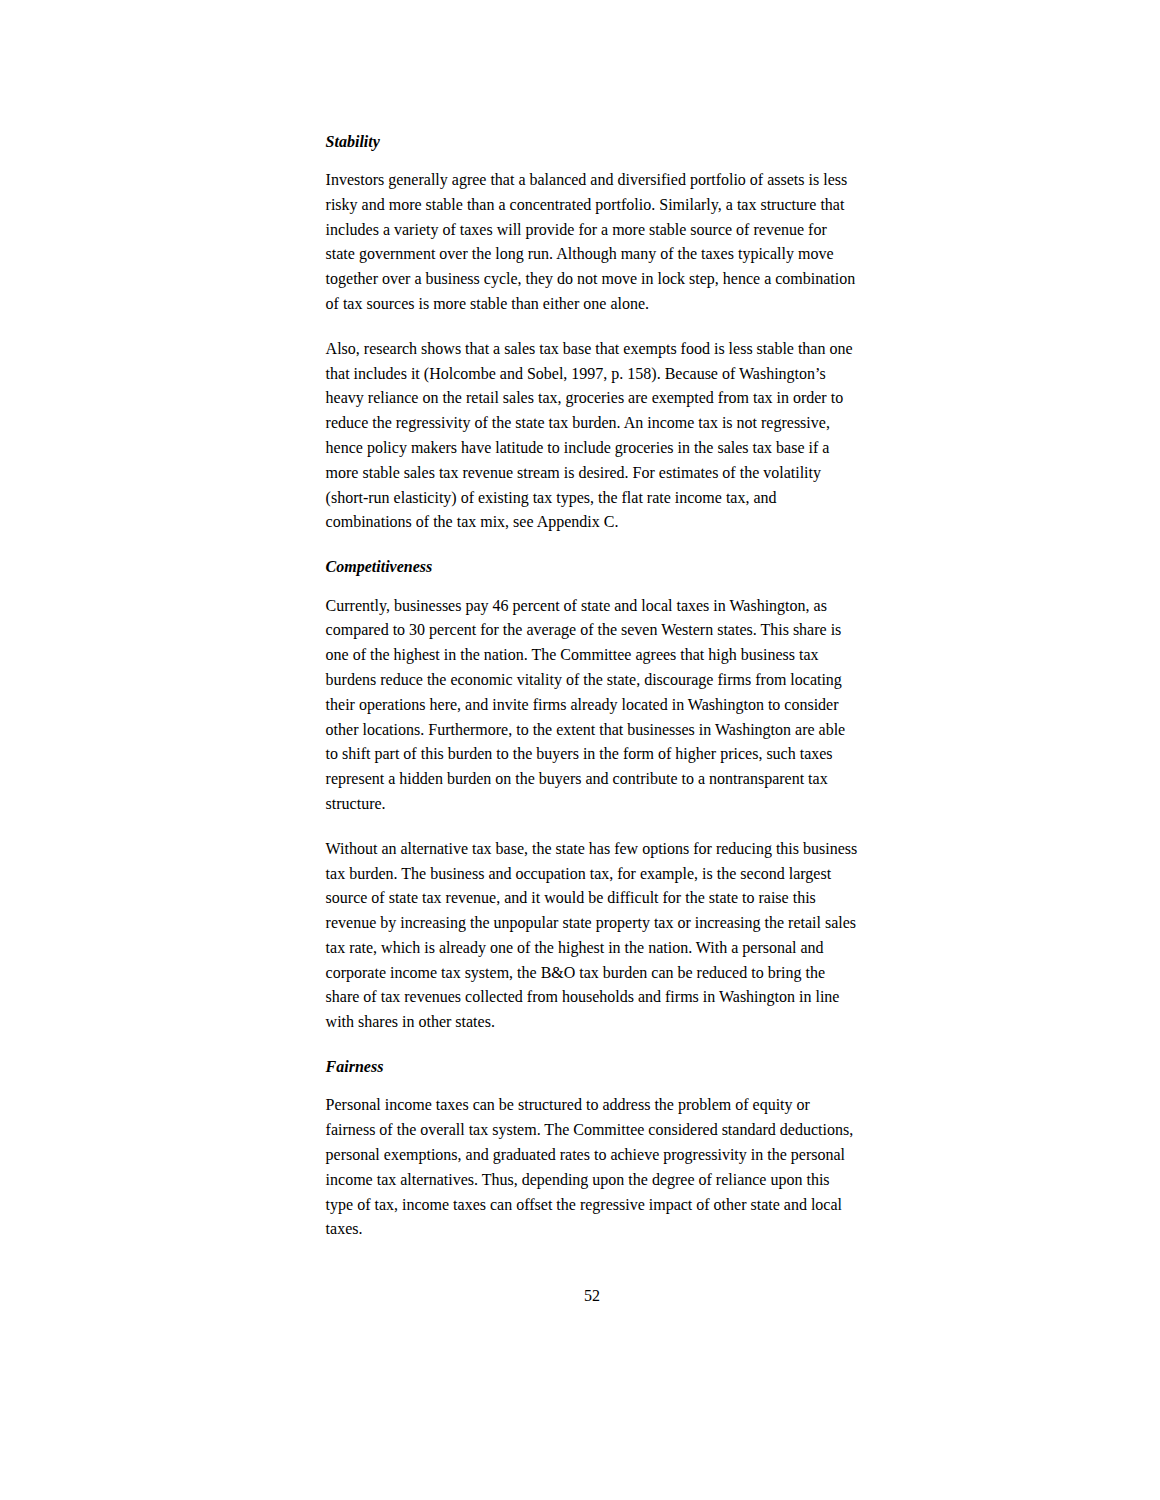Stability
Investors generally agree that a balanced and diversified portfolio of assets is less risky and more stable than a concentrated portfolio. Similarly, a tax structure that includes a variety of taxes will provide for a more stable source of revenue for state government over the long run. Although many of the taxes typically move together over a business cycle, they do not move in lock step, hence a combination of tax sources is more stable than either one alone.
Also, research shows that a sales tax base that exempts food is less stable than one that includes it (Holcombe and Sobel, 1997, p. 158). Because of Washington’s heavy reliance on the retail sales tax, groceries are exempted from tax in order to reduce the regressivity of the state tax burden. An income tax is not regressive, hence policy makers have latitude to include groceries in the sales tax base if a more stable sales tax revenue stream is desired. For estimates of the volatility (short-run elasticity) of existing tax types, the flat rate income tax, and combinations of the tax mix, see Appendix C.
Competitiveness
Currently, businesses pay 46 percent of state and local taxes in Washington, as compared to 30 percent for the average of the seven Western states. This share is one of the highest in the nation. The Committee agrees that high business tax burdens reduce the economic vitality of the state, discourage firms from locating their operations here, and invite firms already located in Washington to consider other locations. Furthermore, to the extent that businesses in Washington are able to shift part of this burden to the buyers in the form of higher prices, such taxes represent a hidden burden on the buyers and contribute to a nontransparent tax structure.
Without an alternative tax base, the state has few options for reducing this business tax burden. The business and occupation tax, for example, is the second largest source of state tax revenue, and it would be difficult for the state to raise this revenue by increasing the unpopular state property tax or increasing the retail sales tax rate, which is already one of the highest in the nation. With a personal and corporate income tax system, the B&O tax burden can be reduced to bring the share of tax revenues collected from households and firms in Washington in line with shares in other states.
Fairness
Personal income taxes can be structured to address the problem of equity or fairness of the overall tax system. The Committee considered standard deductions, personal exemptions, and graduated rates to achieve progressivity in the personal income tax alternatives. Thus, depending upon the degree of reliance upon this type of tax, income taxes can offset the regressive impact of other state and local taxes.
52